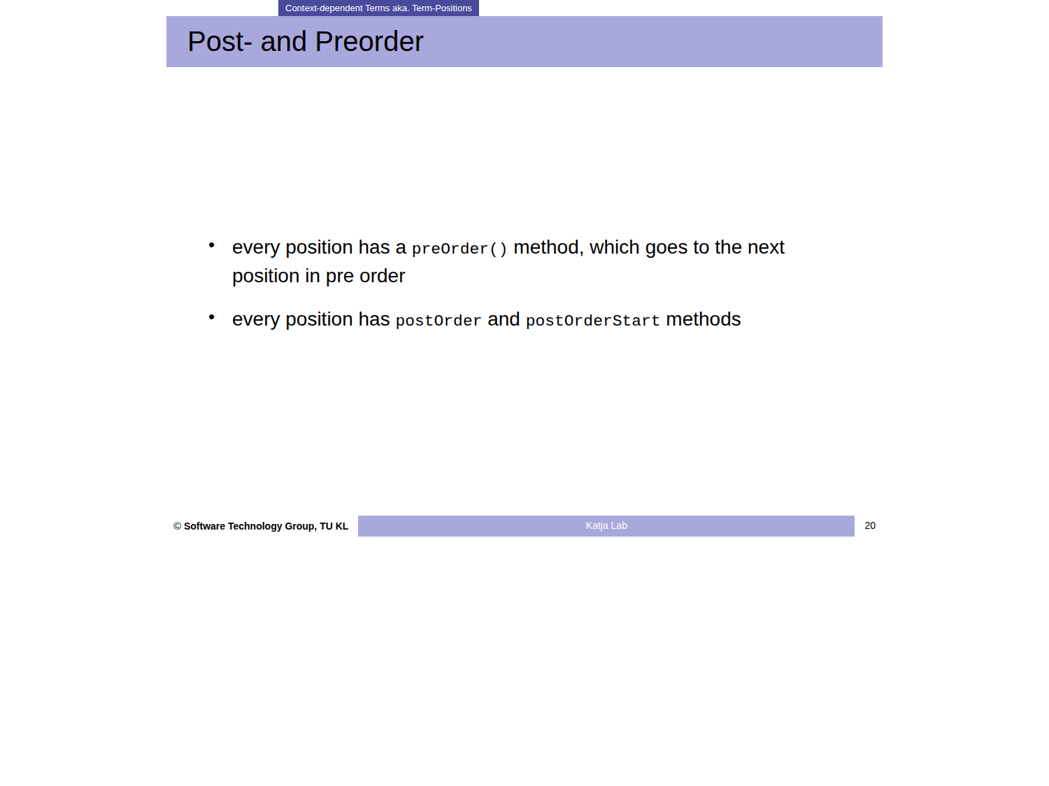Context-dependent Terms aka. Term-Positions
Post- and Preorder
every position has a preOrder() method, which goes to the next position in pre order
every position has postOrder and postOrderStart methods
© Software Technology Group, TU KL
Katja Lab
20